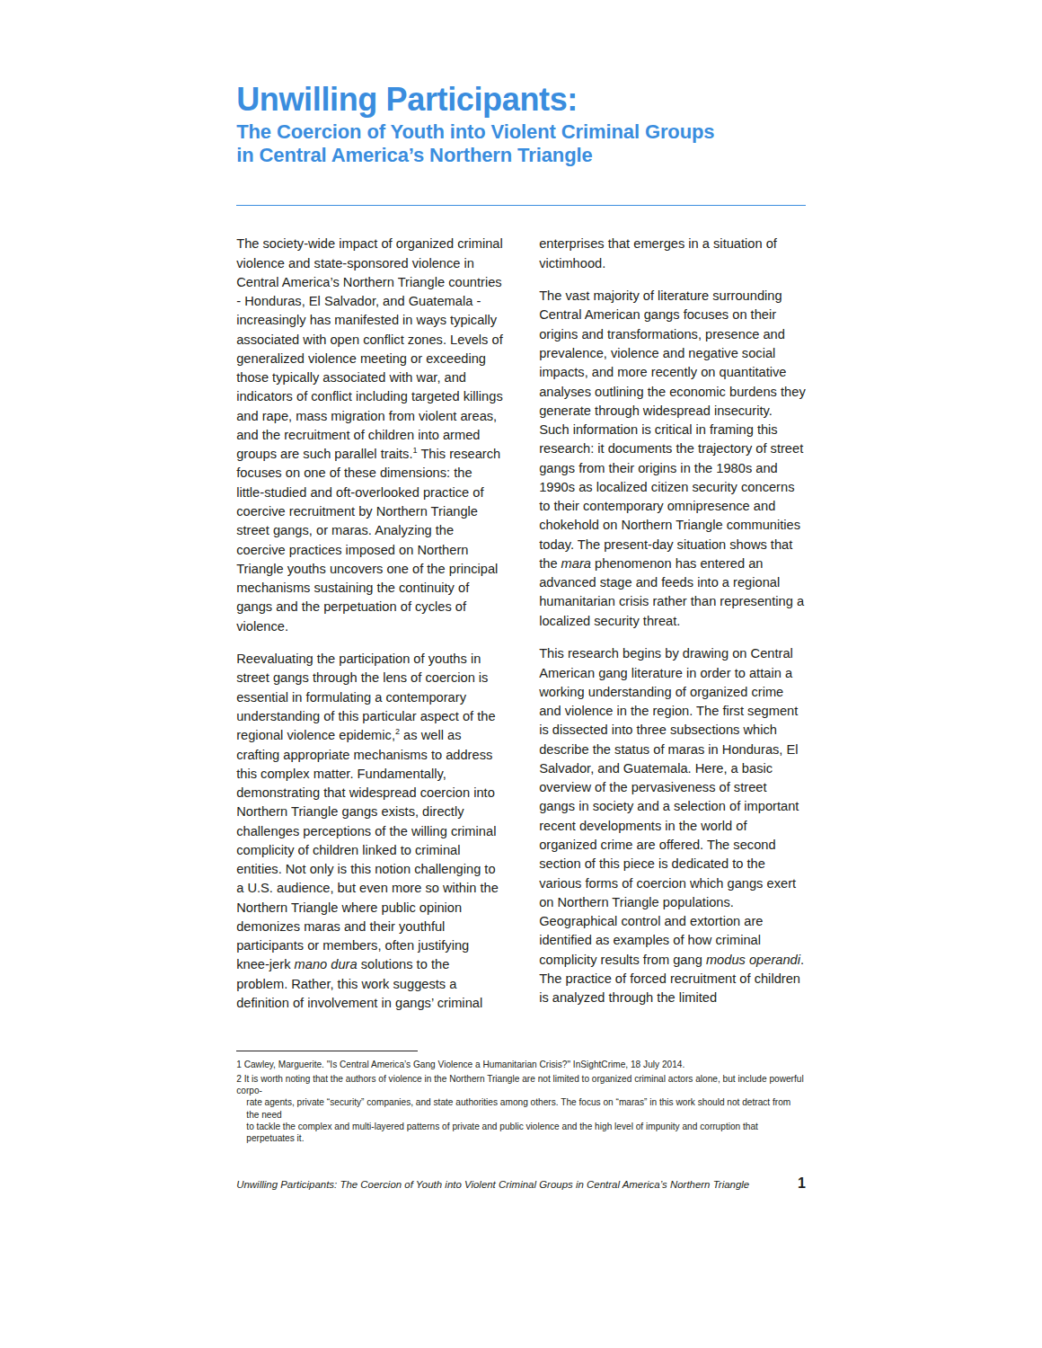Unwilling Participants:
The Coercion of Youth into Violent Criminal Groups
in Central America’s Northern Triangle
The society-wide impact of organized criminal violence and state-sponsored violence in Central America’s Northern Triangle countries - Honduras, El Salvador, and Guatemala - increasingly has manifested in ways typically associated with open conflict zones. Levels of generalized violence meeting or exceeding those typically associated with war, and indicators of conflict including targeted killings and rape, mass migration from violent areas, and the recruitment of children into armed groups are such parallel traits.1 This research focuses on one of these dimensions: the little-studied and oft-overlooked practice of coercive recruitment by Northern Triangle street gangs, or maras. Analyzing the coercive practices imposed on Northern Triangle youths uncovers one of the principal mechanisms sustaining the continuity of gangs and the perpetuation of cycles of violence.
Reevaluating the participation of youths in street gangs through the lens of coercion is essential in formulating a contemporary understanding of this particular aspect of the regional violence epidemic,2 as well as crafting appropriate mechanisms to address this complex matter. Fundamentally, demonstrating that widespread coercion into Northern Triangle gangs exists, directly challenges perceptions of the willing criminal complicity of children linked to criminal entities. Not only is this notion challenging to a U.S. audience, but even more so within the Northern Triangle where public opinion demonizes maras and their youthful participants or members, often justifying knee-jerk mano dura solutions to the problem. Rather, this work suggests a definition of involvement in gangs’ criminal enterprises that emerges in a situation of victimhood.
The vast majority of literature surrounding Central American gangs focuses on their origins and transformations, presence and prevalence, violence and negative social impacts, and more recently on quantitative analyses outlining the economic burdens they generate through widespread insecurity. Such information is critical in framing this research: it documents the trajectory of street gangs from their origins in the 1980s and 1990s as localized citizen security concerns to their contemporary omnipresence and chokehold on Northern Triangle communities today. The present-day situation shows that the mara phenomenon has entered an advanced stage and feeds into a regional humanitarian crisis rather than representing a localized security threat.
This research begins by drawing on Central American gang literature in order to attain a working understanding of organized crime and violence in the region. The first segment is dissected into three subsections which describe the status of maras in Honduras, El Salvador, and Guatemala. Here, a basic overview of the pervasiveness of street gangs in society and a selection of important recent developments in the world of organized crime are offered. The second section of this piece is dedicated to the various forms of coercion which gangs exert on Northern Triangle populations. Geographical control and extortion are identified as examples of how criminal complicity results from gang modus operandi. The practice of forced recruitment of children is analyzed through the limited
1 Cawley, Marguerite. "Is Central America’s Gang Violence a Humanitarian Crisis?" InSightCrime, 18 July 2014.
2 It is worth noting that the authors of violence in the Northern Triangle are not limited to organized criminal actors alone, but include powerful corpo-rate agents, private “security” companies, and state authorities among others. The focus on “maras” in this work should not detract from the need to tackle the complex and multi-layered patterns of private and public violence and the high level of impunity and corruption that perpetuates it.
Unwilling Participants: The Coercion of Youth into Violent Criminal Groups in Central America’s Northern Triangle 1